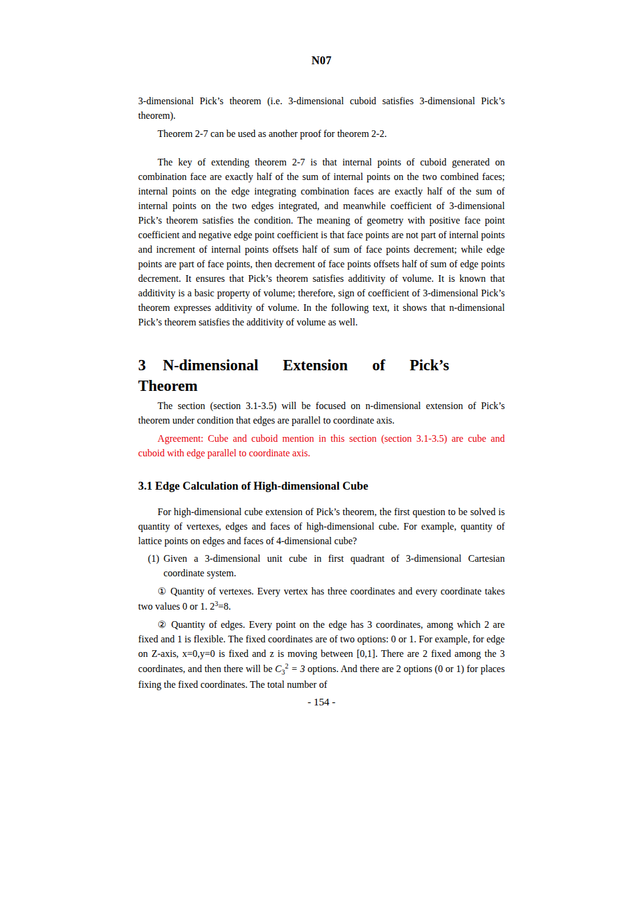N07
3-dimensional Pick’s theorem (i.e. 3-dimensional cuboid satisfies 3-dimensional Pick’s theorem).
Theorem 2-7 can be used as another proof for theorem 2-2.
The key of extending theorem 2-7 is that internal points of cuboid generated on combination face are exactly half of the sum of internal points on the two combined faces; internal points on the edge integrating combination faces are exactly half of the sum of internal points on the two edges integrated, and meanwhile coefficient of 3-dimensional Pick’s theorem satisfies the condition. The meaning of geometry with positive face point coefficient and negative edge point coefficient is that face points are not part of internal points and increment of internal points offsets half of sum of face points decrement; while edge points are part of face points, then decrement of face points offsets half of sum of edge points decrement. It ensures that Pick’s theorem satisfies additivity of volume. It is known that additivity is a basic property of volume; therefore, sign of coefficient of 3-dimensional Pick’s theorem expresses additivity of volume. In the following text, it shows that n-dimensional Pick’s theorem satisfies the additivity of volume as well.
3 N-dimensional Extension of Pick’s Theorem
The section (section 3.1-3.5) will be focused on n-dimensional extension of Pick’s theorem under condition that edges are parallel to coordinate axis.
Agreement: Cube and cuboid mention in this section (section 3.1-3.5) are cube and cuboid with edge parallel to coordinate axis.
3.1 Edge Calculation of High-dimensional Cube
For high-dimensional cube extension of Pick’s theorem, the first question to be solved is quantity of vertexes, edges and faces of high-dimensional cube. For example, quantity of lattice points on edges and faces of 4-dimensional cube?
(1) Given a 3-dimensional unit cube in first quadrant of 3-dimensional Cartesian coordinate system.
① Quantity of vertexes. Every vertex has three coordinates and every coordinate takes two values 0 or 1. 23=8.
② Quantity of edges. Every point on the edge has 3 coordinates, among which 2 are fixed and 1 is flexible. The fixed coordinates are of two options: 0 or 1. For example, for edge on Z-axis, x=0,y=0 is fixed and z is moving between [0,1]. There are 2 fixed among the 3 coordinates, and then there will be C32 = 3 options. And there are 2 options (0 or 1) for places fixing the fixed coordinates. The total number of
- 154 -